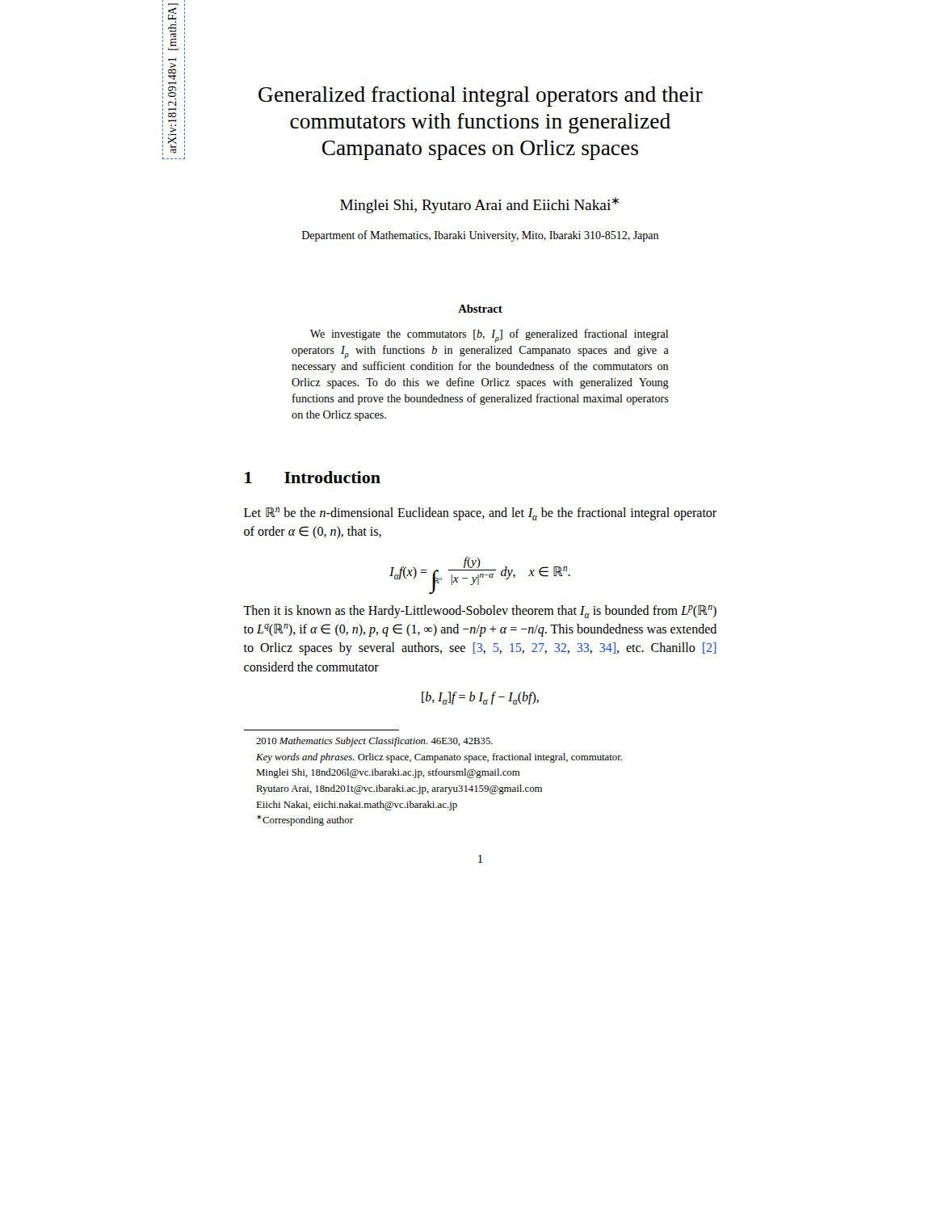arXiv:1812.09148v1 [math.FA] 21 Dec 2018
Generalized fractional integral operators and their
commutators with functions in generalized
Campanato spaces on Orlicz spaces
Minglei Shi, Ryutaro Arai and Eiichi Nakai∗
Department of Mathematics, Ibaraki University, Mito, Ibaraki 310-8512, Japan
Abstract
We investigate the commutators [b, Iρ] of generalized fractional integral operators Iρ with functions b in generalized Campanato spaces and give a necessary and sufficient condition for the boundedness of the commutators on Orlicz spaces. To do this we define Orlicz spaces with generalized Young functions and prove the boundedness of generalized fractional maximal operators on the Orlicz spaces.
1 Introduction
Let ℝn be the n-dimensional Euclidean space, and let Iα be the fractional integral operator of order α ∈ (0, n), that is,
Iαf(x) = ∫ℝn f(y)|x − y|n−α dy, x ∈ ℝn.
Then it is known as the Hardy-Littlewood-Sobolev theorem that Iα is bounded from Lp(ℝn) to Lq(ℝn), if α ∈ (0, n), p, q ∈ (1, ∞) and −n/p + α = −n/q. This boundedness was extended to Orlicz spaces by several authors, see [3, 5, 15, 27, 32, 33, 34], etc. Chanillo [2] considerd the commutator
[b, Iα]f = b Iα f − Iα(bf),
2010 Mathematics Subject Classification. 46E30, 42B35.
Key words and phrases. Orlicz space, Campanato space, fractional integral, commutator.
Minglei Shi, 18nd206l@vc.ibaraki.ac.jp, stfoursml@gmail.com
Ryutaro Arai, 18nd201t@vc.ibaraki.ac.jp, araryu314159@gmail.com
Eiichi Nakai, eiichi.nakai.math@vc.ibaraki.ac.jp
∗Corresponding author
1